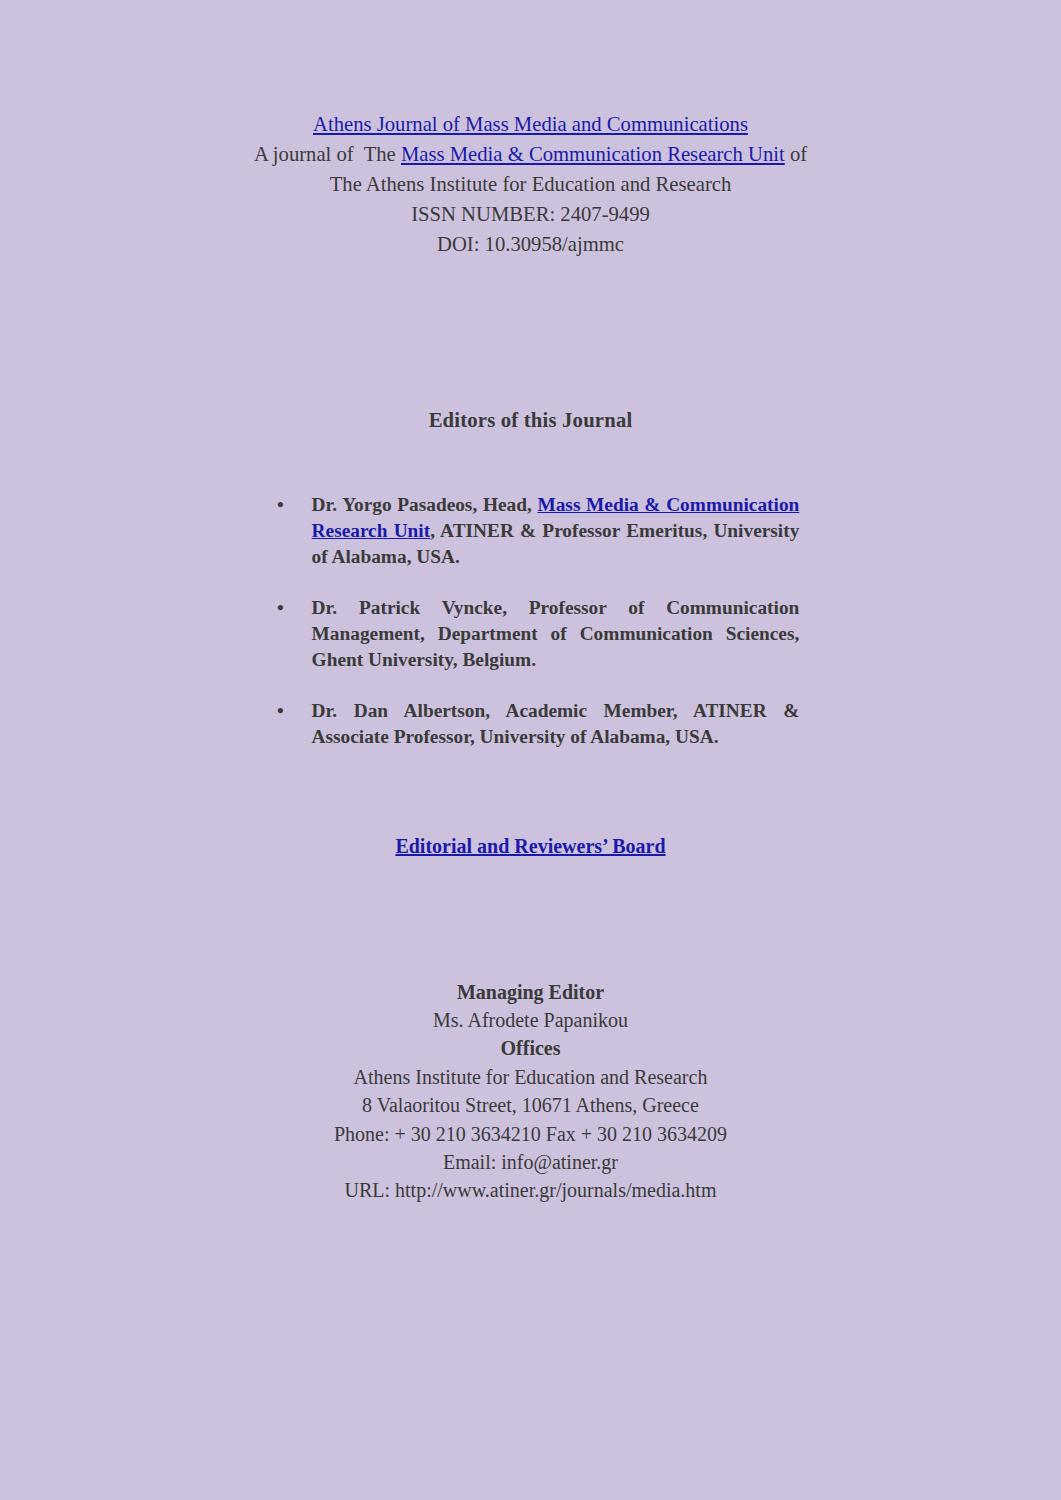Athens Journal of Mass Media and Communications A journal of The Mass Media & Communication Research Unit of The Athens Institute for Education and Research ISSN NUMBER: 2407-9499 DOI: 10.30958/ajmmc
Editors of this Journal
Dr. Yorgo Pasadeos, Head, Mass Media & Communication Research Unit, ATINER & Professor Emeritus, University of Alabama, USA.
Dr. Patrick Vyncke, Professor of Communication Management, Department of Communication Sciences, Ghent University, Belgium.
Dr. Dan Albertson, Academic Member, ATINER & Associate Professor, University of Alabama, USA.
Editorial and Reviewers’ Board
Managing Editor Ms. Afrodete Papanikou Offices Athens Institute for Education and Research 8 Valaoritou Street, 10671 Athens, Greece Phone: + 30 210 3634210 Fax + 30 210 3634209 Email: info@atiner.gr URL: http://www.atiner.gr/journals/media.htm